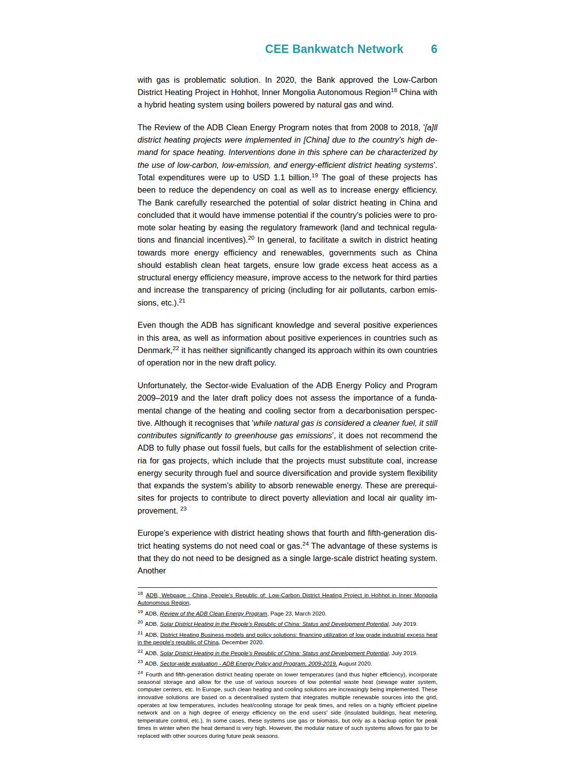CEE Bankwatch Network 6
with gas is problematic solution. In 2020, the Bank approved the Low-Carbon District Heating Project in Hohhot, Inner Mongolia Autonomous Region18 China with a hybrid heating system using boilers powered by natural gas and wind.
The Review of the ADB Clean Energy Program notes that from 2008 to 2018, '[a]ll district heating projects were implemented in [China] due to the country's high demand for space heating. Interventions done in this sphere can be characterized by the use of low-carbon, low-emission, and energy-efficient district heating systems'. Total expenditures were up to USD 1.1 billion.19 The goal of these projects has been to reduce the dependency on coal as well as to increase energy efficiency. The Bank carefully researched the potential of solar district heating in China and concluded that it would have immense potential if the country's policies were to promote solar heating by easing the regulatory framework (land and technical regulations and financial incentives).20 In general, to facilitate a switch in district heating towards more energy efficiency and renewables, governments such as China should establish clean heat targets, ensure low grade excess heat access as a structural energy efficiency measure, improve access to the network for third parties and increase the transparency of pricing (including for air pollutants, carbon emissions, etc.).21
Even though the ADB has significant knowledge and several positive experiences in this area, as well as information about positive experiences in countries such as Denmark,22 it has neither significantly changed its approach within its own countries of operation nor in the new draft policy.
Unfortunately, the Sector-wide Evaluation of the ADB Energy Policy and Program 2009–2019 and the later draft policy does not assess the importance of a fundamental change of the heating and cooling sector from a decarbonisation perspective. Although it recognises that 'while natural gas is considered a cleaner fuel, it still contributes significantly to greenhouse gas emissions', it does not recommend the ADB to fully phase out fossil fuels, but calls for the establishment of selection criteria for gas projects, which include that the projects must substitute coal, increase energy security through fuel and source diversification and provide system flexibility that expands the system's ability to absorb renewable energy. These are prerequisites for projects to contribute to direct poverty alleviation and local air quality improvement. 23
Europe's experience with district heating shows that fourth and fifth-generation district heating systems do not need coal or gas.24 The advantage of these systems is that they do not need to be designed as a single large-scale district heating system. Another
18 ADB, Webpage : China, People's Republic of: Low-Carbon District Heating Project in Hohhot in Inner Mongolia Autonomous Region,
19 ADB, Review of the ADB Clean Energy Program, Page 23, March 2020.
20 ADB, Solar District Heating in the People's Republic of China: Status and Development Potential, July 2019.
21 ADB, District Heating Business models and policy solutions: financing utilization of low grade industrial excess heat in the people's republic of China, December 2020.
22 ADB, Solar District Heating in the People's Republic of China: Status and Development Potential, July 2019.
23 ADB, Sector-wide evaluation - ADB Energy Policy and Program, 2009-2019, August 2020.
24 Fourth and fifth-generation district heating operate on lower temperatures (and thus higher efficiency), incorporate seasonal storage and allow for the use of various sources of low potential waste heat (sewage water system, computer centers, etc. In Europe, such clean heating and cooling solutions are increasingly being implemented. These innovative solutions are based on a decentralised system that integrates multiple renewable sources into the grid, operates at low temperatures, includes heat/cooling storage for peak times, and relies on a highly efficient pipeline network and on a high degree of energy efficiency on the end users' side (insulated buildings, heat metering, temperature control, etc.). In some cases, these systems use gas or biomass, but only as a backup option for peak times in winter when the heat demand is very high. However, the modular nature of such systems allows for gas to be replaced with other sources during future peak seasons.